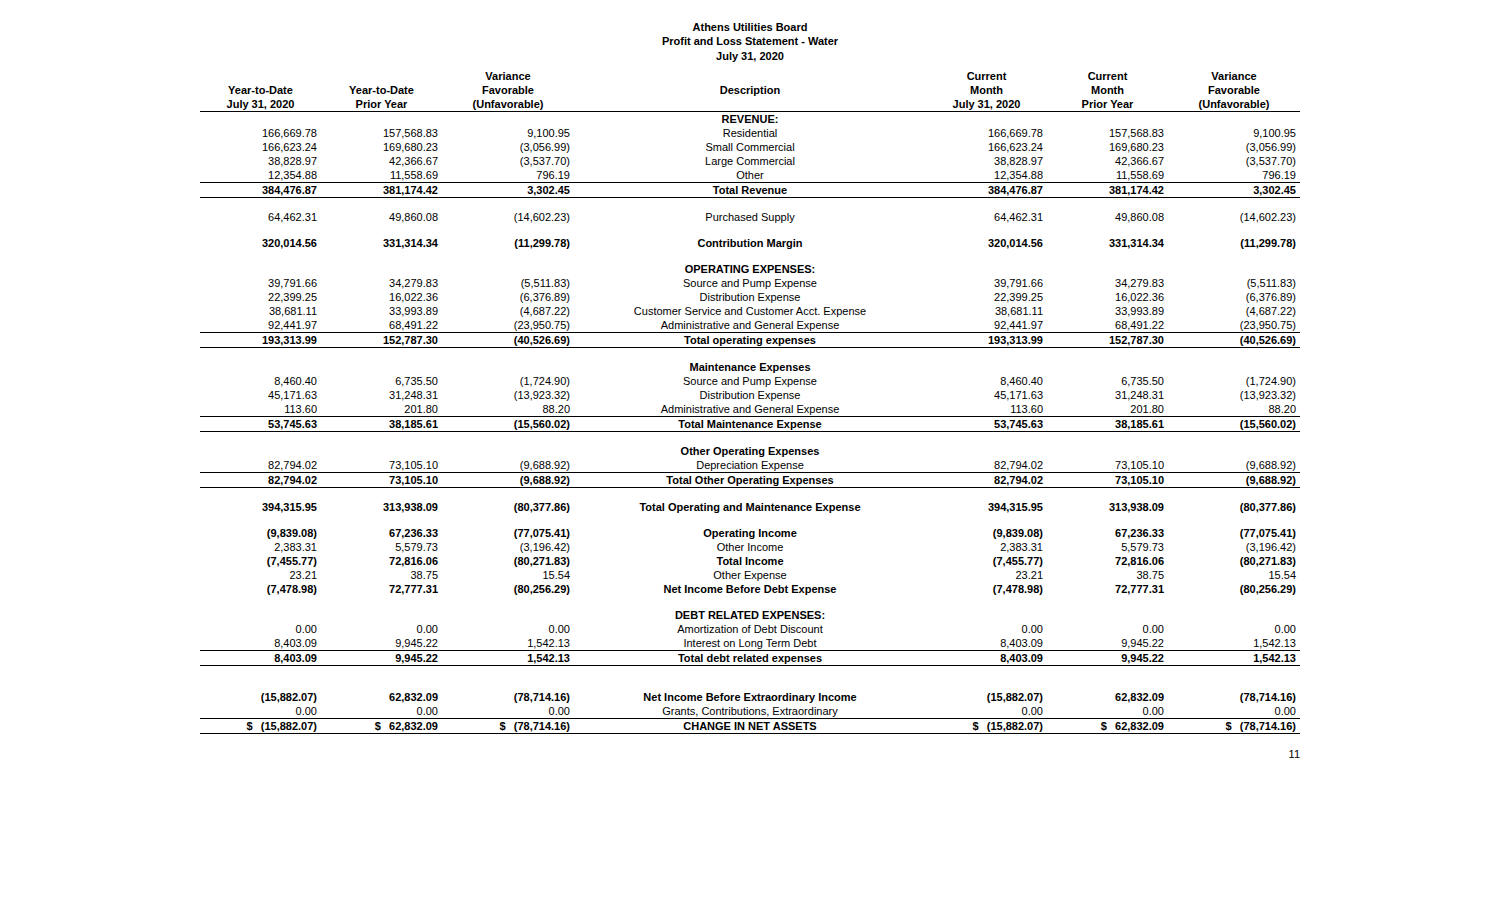Athens Utilities Board
Profit and Loss Statement - Water
July 31, 2020
| | | Variance | | Current | Current | Variance |
| --- | --- | --- | --- | --- | --- | --- |
| Year-to-Date | Year-to-Date | Favorable | Description | Month | Month | Favorable |
| July 31, 2020 | Prior Year | (Unfavorable) | | July 31, 2020 | Prior Year | (Unfavorable) |
| | | | REVENUE: | | | |
| 166,669.78 | 157,568.83 | 9,100.95 | Residential | 166,669.78 | 157,568.83 | 9,100.95 |
| 166,623.24 | 169,680.23 | (3,056.99) | Small Commercial | 166,623.24 | 169,680.23 | (3,056.99) |
| 38,828.97 | 42,366.67 | (3,537.70) | Large Commercial | 38,828.97 | 42,366.67 | (3,537.70) |
| 12,354.88 | 11,558.69 | 796.19 | Other | 12,354.88 | 11,558.69 | 796.19 |
| 384,476.87 | 381,174.42 | 3,302.45 | Total Revenue | 384,476.87 | 381,174.42 | 3,302.45 |
| 64,462.31 | 49,860.08 | (14,602.23) | Purchased Supply | 64,462.31 | 49,860.08 | (14,602.23) |
| 320,014.56 | 331,314.34 | (11,299.78) | Contribution Margin | 320,014.56 | 331,314.34 | (11,299.78) |
| | | | OPERATING EXPENSES: | | | |
| 39,791.66 | 34,279.83 | (5,511.83) | Source and Pump Expense | 39,791.66 | 34,279.83 | (5,511.83) |
| 22,399.25 | 16,022.36 | (6,376.89) | Distribution Expense | 22,399.25 | 16,022.36 | (6,376.89) |
| 38,681.11 | 33,993.89 | (4,687.22) | Customer Service and Customer Acct. Expense | 38,681.11 | 33,993.89 | (4,687.22) |
| 92,441.97 | 68,491.22 | (23,950.75) | Administrative and General Expense | 92,441.97 | 68,491.22 | (23,950.75) |
| 193,313.99 | 152,787.30 | (40,526.69) | Total operating expenses | 193,313.99 | 152,787.30 | (40,526.69) |
| | | | Maintenance Expenses | | | |
| 8,460.40 | 6,735.50 | (1,724.90) | Source and Pump Expense | 8,460.40 | 6,735.50 | (1,724.90) |
| 45,171.63 | 31,248.31 | (13,923.32) | Distribution Expense | 45,171.63 | 31,248.31 | (13,923.32) |
| 113.60 | 201.80 | 88.20 | Administrative and General Expense | 113.60 | 201.80 | 88.20 |
| 53,745.63 | 38,185.61 | (15,560.02) | Total Maintenance Expense | 53,745.63 | 38,185.61 | (15,560.02) |
| | | | Other Operating Expenses | | | |
| 82,794.02 | 73,105.10 | (9,688.92) | Depreciation Expense | 82,794.02 | 73,105.10 | (9,688.92) |
| 82,794.02 | 73,105.10 | (9,688.92) | Total Other Operating Expenses | 82,794.02 | 73,105.10 | (9,688.92) |
| 394,315.95 | 313,938.09 | (80,377.86) | Total Operating and Maintenance Expense | 394,315.95 | 313,938.09 | (80,377.86) |
| (9,839.08) | 67,236.33 | (77,075.41) | Operating Income | (9,839.08) | 67,236.33 | (77,075.41) |
| 2,383.31 | 5,579.73 | (3,196.42) | Other Income | 2,383.31 | 5,579.73 | (3,196.42) |
| (7,455.77) | 72,816.06 | (80,271.83) | Total Income | (7,455.77) | 72,816.06 | (80,271.83) |
| 23.21 | 38.75 | 15.54 | Other Expense | 23.21 | 38.75 | 15.54 |
| (7,478.98) | 72,777.31 | (80,256.29) | Net Income Before Debt Expense | (7,478.98) | 72,777.31 | (80,256.29) |
| | | | DEBT RELATED EXPENSES: | | | |
| 0.00 | 0.00 | 0.00 | Amortization of Debt Discount | 0.00 | 0.00 | 0.00 |
| 8,403.09 | 9,945.22 | 1,542.13 | Interest on Long Term Debt | 8,403.09 | 9,945.22 | 1,542.13 |
| 8,403.09 | 9,945.22 | 1,542.13 | Total debt related expenses | 8,403.09 | 9,945.22 | 1,542.13 |
| (15,882.07) | 62,832.09 | (78,714.16) | Net Income Before Extraordinary Income | (15,882.07) | 62,832.09 | (78,714.16) |
| 0.00 | 0.00 | 0.00 | Grants, Contributions, Extraordinary | 0.00 | 0.00 | 0.00 |
| $ (15,882.07) | $ 62,832.09 | $ (78,714.16) | CHANGE IN NET ASSETS | $ (15,882.07) | $ 62,832.09 | $ (78,714.16) |
11